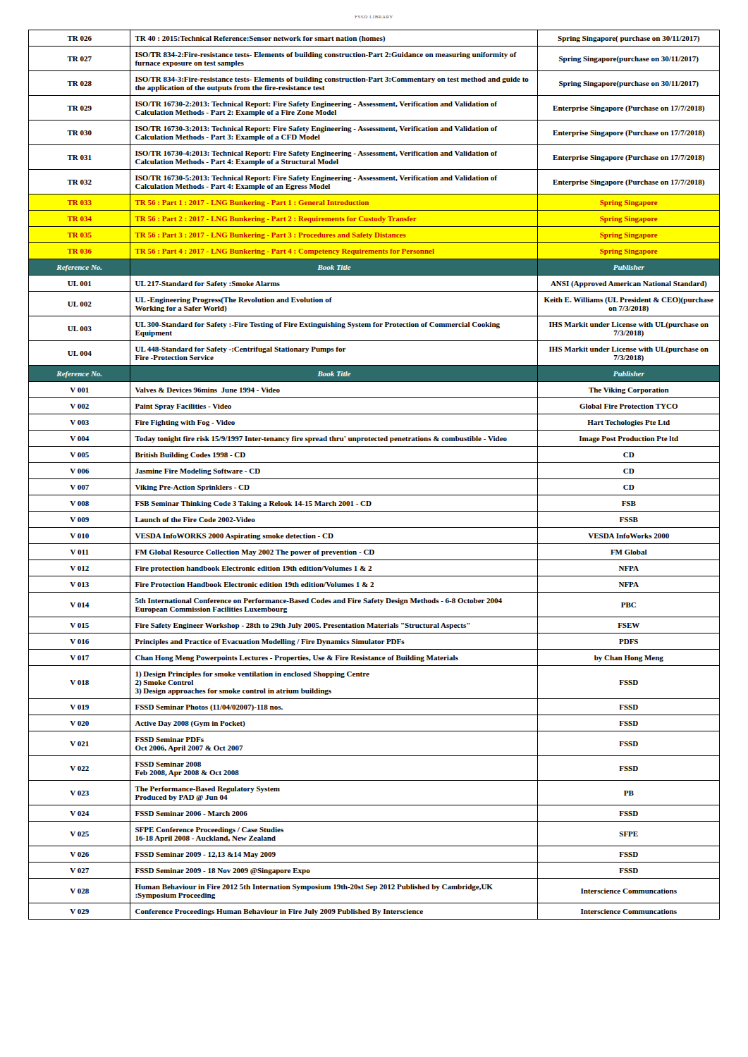FSSD LIBRARY
| TR 026 | TR 40 : 2015:Technical Reference:Sensor network for smart nation (homes) | Spring Singapore( purchase on 30/11/2017) |
| TR 027 | ISO/TR 834-2:Fire-resistance tests- Elements of building construction-Part 2:Guidance on measuring uniformity of furnace exposure on test samples | Spring Singapore(purchase on 30/11/2017) |
| TR 028 | ISO/TR 834-3:Fire-resistance tests- Elements of building construction-Part 3:Commentary on test method and guide to the application of the outputs from the fire-resistance test | Spring Singapore(purchase on 30/11/2017) |
| TR 029 | ISO/TR 16730-2:2013: Technical Report: Fire Safety Engineering - Assessment, Verification and Validation of Calculation Methods - Part 2: Example of a Fire Zone Model | Enterprise Singapore (Purchase on 17/7/2018) |
| TR 030 | ISO/TR 16730-3:2013: Technical Report: Fire Safety Engineering - Assessment, Verification and Validation of Calculation Methods - Part 3: Example of a CFD Model | Enterprise Singapore (Purchase on 17/7/2018) |
| TR 031 | ISO/TR 16730-4:2013: Technical Report: Fire Safety Engineering - Assessment, Verification and Validation of Calculation Methods - Part 4: Example of a Structural Model | Enterprise Singapore (Purchase on 17/7/2018) |
| TR 032 | ISO/TR 16730-5:2013: Technical Report: Fire Safety Engineering - Assessment, Verification and Validation of Calculation Methods - Part 4: Example of an Egress Model | Enterprise Singapore (Purchase on 17/7/2018) |
| TR 033 | TR 56 : Part 1 : 2017 - LNG Bunkering - Part 1 : General Introduction | Spring Singapore |
| TR 034 | TR 56 : Part 2 : 2017 - LNG Bunkering - Part 2 : Requirements for Custody Transfer | Spring Singapore |
| TR 035 | TR 56 : Part 3 : 2017 - LNG Bunkering - Part 3 : Procedures and Safety Distances | Spring Singapore |
| TR 036 | TR 56 : Part 4 : 2017 - LNG Bunkering - Part 4 : Competency Requirements for Personnel | Spring Singapore |
| Reference No. | Book Title | Publisher |
| UL 001 | UL 217-Standard for Safety :Smoke Alarms | ANSI (Approved American National Standard) |
| UL 002 | UL -Engineering Progress(The Revolution and Evolution of Working for a Safer World) | Keith E. Williams (UL President & CEO)(purchase on 7/3/2018) |
| UL 003 | UL 300-Standard for Safety :-Fire Testing of Fire Extinguishing System for Protection of Commercial Cooking Equipment | IHS Markit under License with UL(purchase on 7/3/2018) |
| UL 004 | UL 448-Standard for Safety -:Centrifugal Stationary Pumps for Fire -Protection Service | IHS Markit under License with UL(purchase on 7/3/2018) |
| Reference No. | Book Title | Publisher |
| V 001 | Valves & Devices 96mins June 1994 - Video | The Viking Corporation |
| V 002 | Paint Spray Facilities - Video | Global Fire Protection TYCO |
| V 003 | Fire Fighting with Fog - Video | Hart Techologies Pte Ltd |
| V 004 | Today tonight fire risk 15/9/1997 Inter-tenancy fire spread thru' unprotected penetrations & combustible - Video | Image Post Production Pte ltd |
| V 005 | British Building Codes 1998 - CD | CD |
| V 006 | Jasmine Fire Modeling Software - CD | CD |
| V 007 | Viking Pre-Action Sprinklers - CD | CD |
| V 008 | FSB Seminar Thinking Code 3 Taking a Relook 14-15 March 2001 - CD | FSB |
| V 009 | Launch of the Fire Code 2002-Video | FSSB |
| V 010 | VESDA InfoWORKS 2000 Aspirating smoke detection - CD | VESDA InfoWorks 2000 |
| V 011 | FM Global Resource Collection May 2002 The power of prevention - CD | FM Global |
| V 012 | Fire protection handbook Electronic edition 19th edition/Volumes 1 & 2 | NFPA |
| V 013 | Fire Protection Handbook Electronic edition 19th edition/Volumes 1 & 2 | NFPA |
| V 014 | 5th International Conference on Performance-Based Codes and Fire Safety Design Methods - 6-8 October 2004 European Commission Facilities Luxembourg | PBC |
| V 015 | Fire Safety Engineer Workshop - 28th to 29th July 2005. Presentation Materials "Structural Aspects" | FSEW |
| V 016 | Principles and Practice of Evacuation Modelling / Fire Dynamics Simulator PDFs | PDFS |
| V 017 | Chan Hong Meng Powerpoints Lectures - Properties, Use & Fire Resistance of Building Materials | by Chan Hong Meng |
| V 018 | 1) Design Principles for smoke ventilation in enclosed Shopping Centre 2) Smoke Control 3) Design approaches for smoke control in atrium buildings | FSSD |
| V 019 | FSSD Seminar Photos (11/04/02007)-118 nos. | FSSD |
| V 020 | Active Day 2008 (Gym in Pocket) | FSSD |
| V 021 | FSSD Seminar PDFs Oct 2006, April 2007 & Oct 2007 | FSSD |
| V 022 | FSSD Seminar 2008 Feb 2008, Apr 2008 & Oct 2008 | FSSD |
| V 023 | The Performance-Based Regulatory System Produced by PAD @ Jun 04 | PB |
| V 024 | FSSD Seminar 2006 - March 2006 | FSSD |
| V 025 | SFPE Conference Proceedings / Case Studies 16-18 April 2008 - Auckland, New Zealand | SFPE |
| V 026 | FSSD Seminar 2009 - 12,13 &14 May 2009 | FSSD |
| V 027 | FSSD Seminar 2009 - 18 Nov 2009 @Singapore Expo | FSSD |
| V 028 | Human Behaviour in Fire 2012 5th Internation Symposium 19th-20st Sep 2012 Published by Cambridge,UK :Symposium Proceeding | Interscience Communcations |
| V 029 | Conference Proceedings Human Behaviour in Fire July 2009 Published By Interscience | Interscience Communcations |